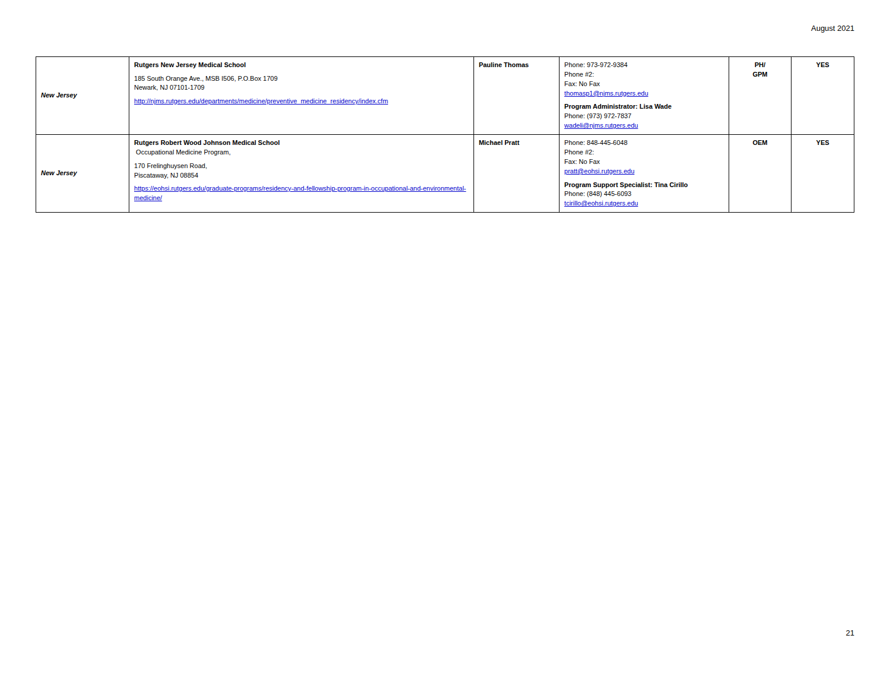August 2021
| New Jersey | Rutgers New Jersey Medical School 185 South Orange Ave., MSB I506, P.O.Box 1709 Newark, NJ 07101-1709 http://njms.rutgers.edu/departments/medicine/preventive_medicine_residency/index.cfm | Pauline Thomas | Phone: 973-972-9384 Phone #2: Fax: No Fax thomasp1@njms.rutgers.edu Program Administrator: Lisa Wade Phone: (973) 972-7837 wadeli@njms.rutgers.edu | PH/ GPM | YES |
| New Jersey | Rutgers Robert Wood Johnson Medical School Occupational Medicine Program, 170 Frelinghuysen Road, Piscataway, NJ 08854 https://eohsi.rutgers.edu/graduate-programs/residency-and-fellowship-program-in-occupational-and-environmental-medicine/ | Michael Pratt | Phone: 848-445-6048 Phone #2: Fax: No Fax pratt@eohsi.rutgers.edu Program Support Specialist: Tina Cirillo Phone: (848) 445-6093 tcirillo@eohsi.rutgers.edu | OEM | YES |
21